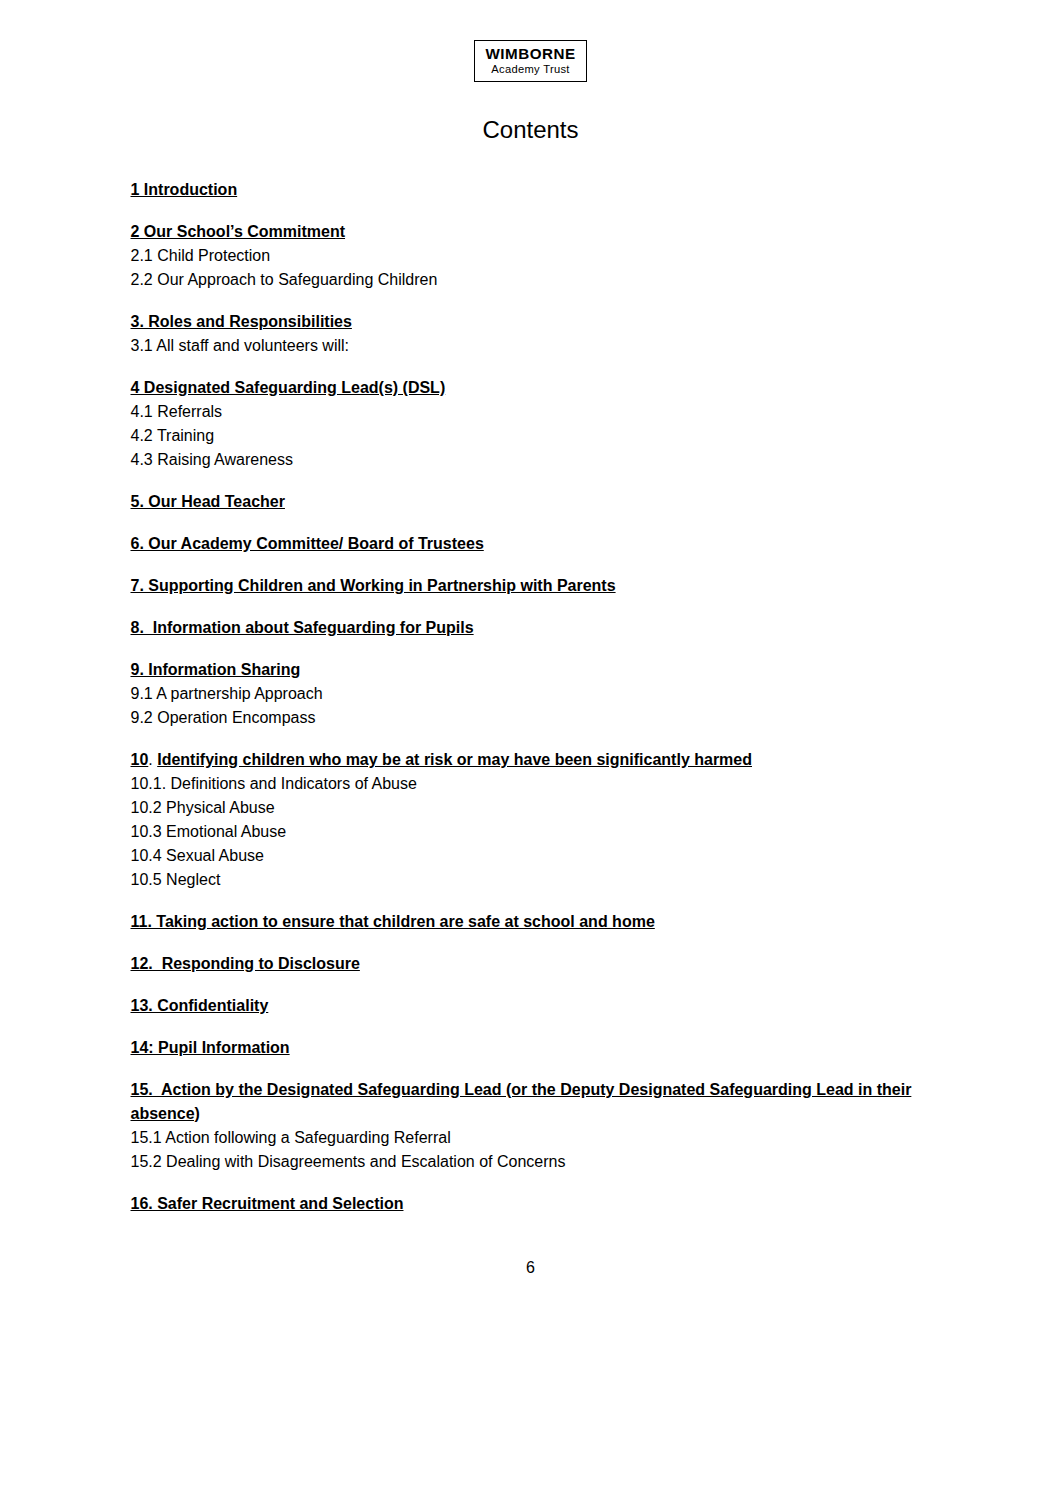WIMBORNE
Academy Trust
Contents
1 Introduction
2 Our School’s Commitment
2.1 Child Protection
2.2 Our Approach to Safeguarding Children
3. Roles and Responsibilities
3.1 All staff and volunteers will:
4 Designated Safeguarding Lead(s) (DSL)
4.1 Referrals
4.2 Training
4.3 Raising Awareness
5. Our Head Teacher
6. Our Academy Committee/ Board of Trustees
7. Supporting Children and Working in Partnership with Parents
8. Information about Safeguarding for Pupils
9. Information Sharing
9.1 A partnership Approach
9.2 Operation Encompass
10. Identifying children who may be at risk or may have been significantly harmed
10.1. Definitions and Indicators of Abuse
10.2 Physical Abuse
10.3 Emotional Abuse
10.4 Sexual Abuse
10.5 Neglect
11. Taking action to ensure that children are safe at school and home
12. Responding to Disclosure
13. Confidentiality
14: Pupil Information
15. Action by the Designated Safeguarding Lead (or the Deputy Designated Safeguarding Lead in their absence)
15.1 Action following a Safeguarding Referral
15.2 Dealing with Disagreements and Escalation of Concerns
16. Safer Recruitment and Selection
6